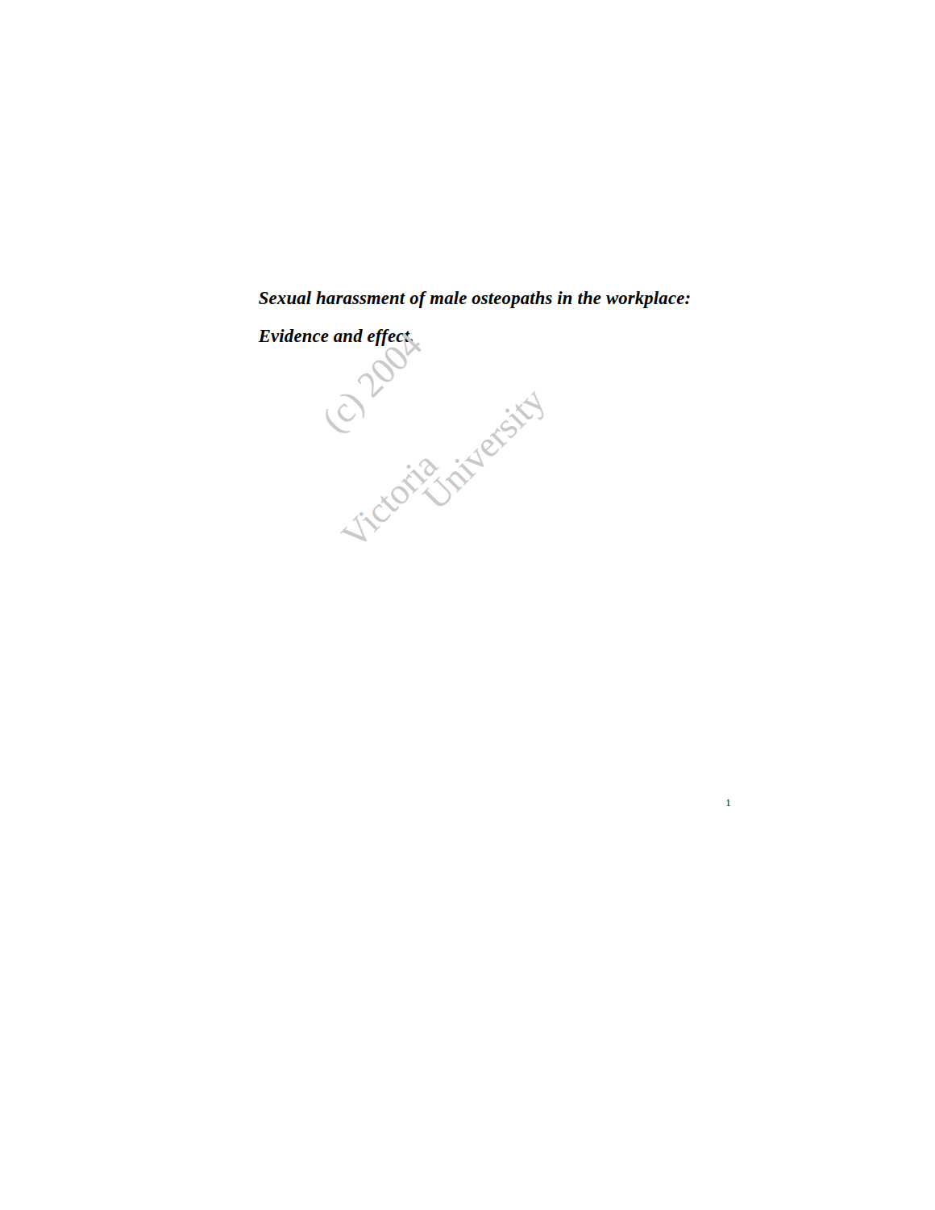Sexual harassment of male osteopaths in the workplace: Evidence and effect.
(c) 2004 Victoria University
1